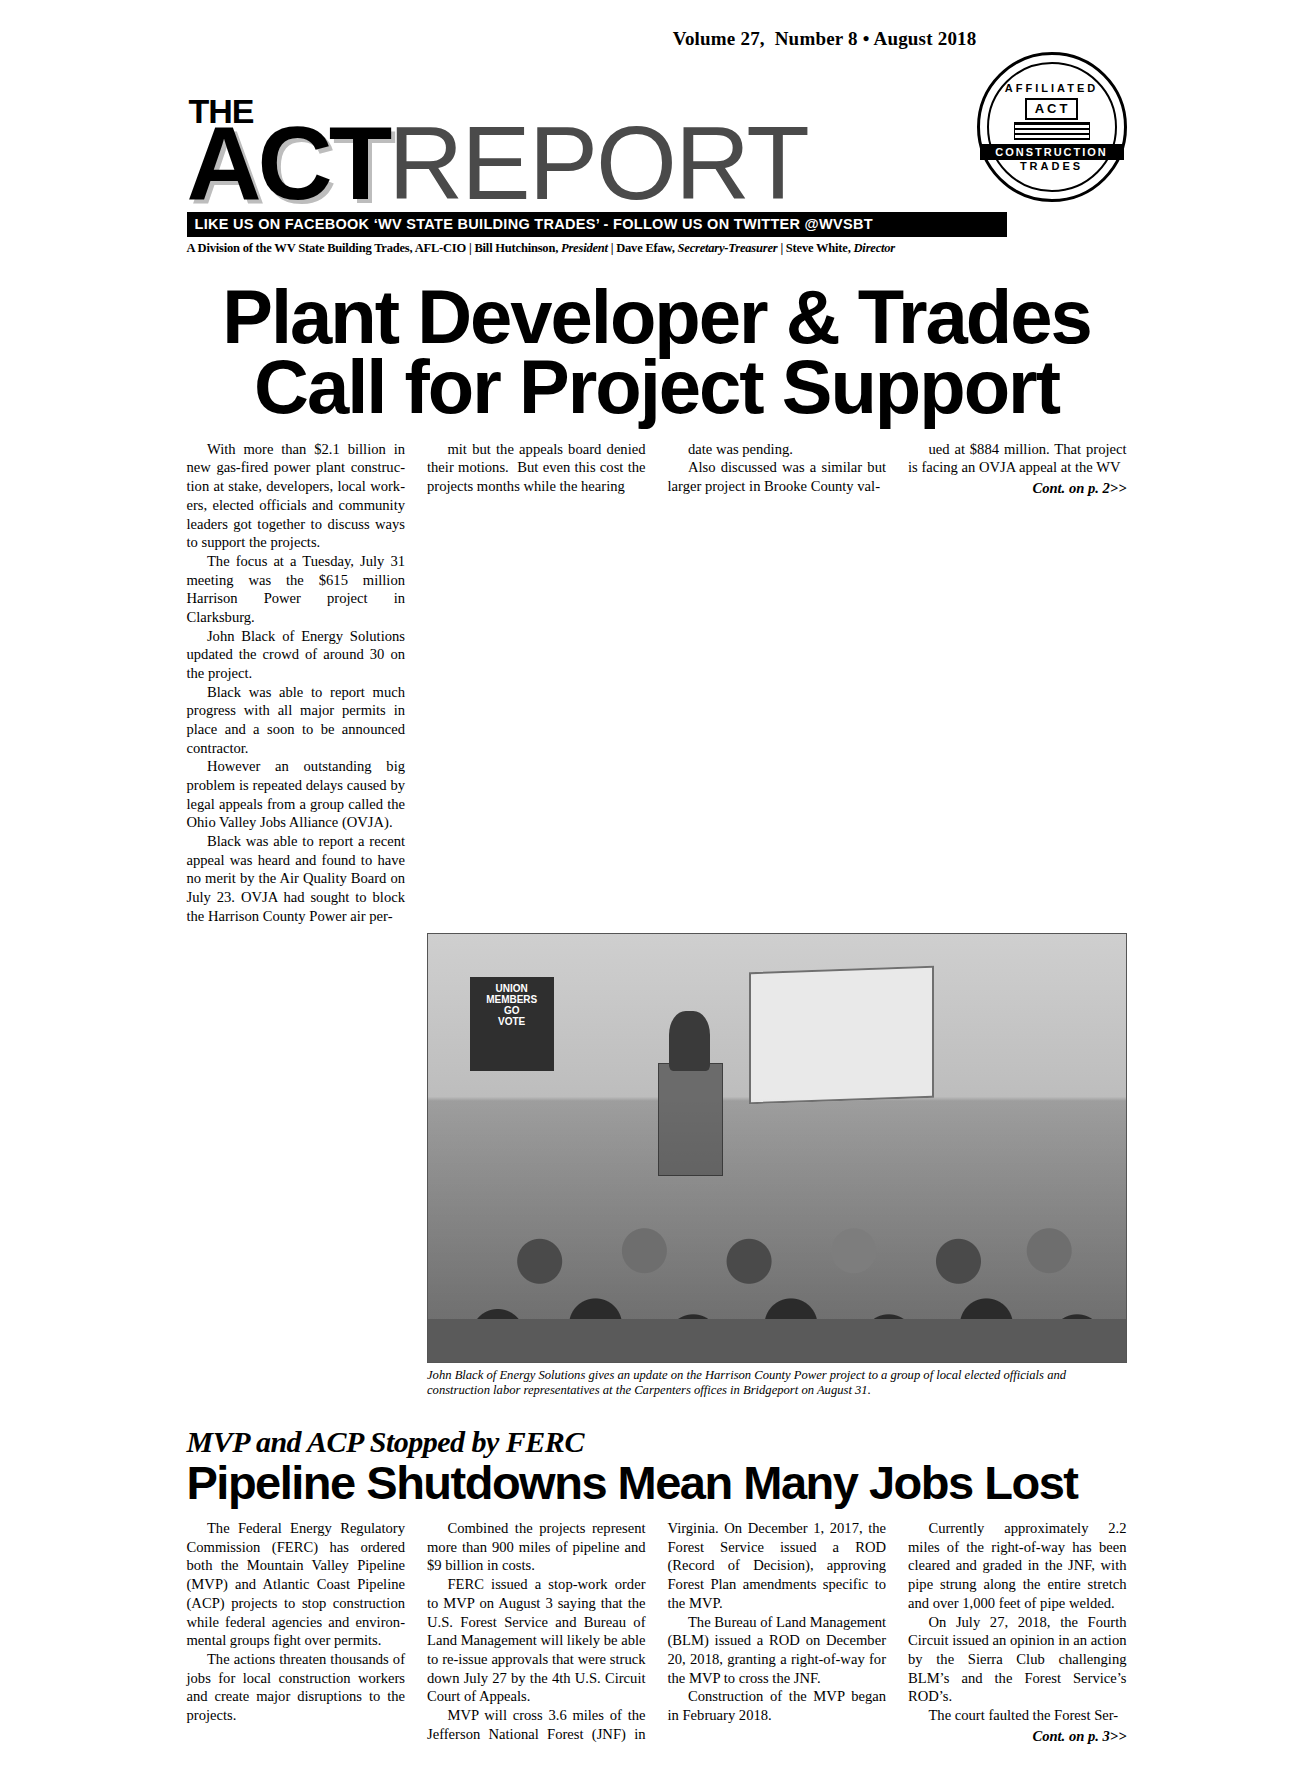Volume 27, Number 8 • August 2018
THE
ACT REPORT
AFFILIATED
ACT
CONSTRUCTION
TRADES
LIKE US ON FACEBOOK ‘WV STATE BUILDING TRADES’ - FOLLOW US ON TWITTER @WVSBT
A Division of the WV State Building Trades, AFL-CIO | Bill Hutchinson, President | Dave Efaw, Secretary-Treasurer | Steve White, Director
Plant Developer & Trades
Call for Project Support
With more than $2.1 billion in new gas-fired power plant construction at stake, developers, local workers, elected officials and community leaders got together to discuss ways to support the projects.
The focus at a Tuesday, July 31 meeting was the $615 million Harrison Power project in Clarksburg.
John Black of Energy Solutions updated the crowd of around 30 on the project.
Black was able to report much progress with all major permits in place and a soon to be announced contractor.
However an outstanding big problem is repeated delays caused by legal appeals from a group called the Ohio Valley Jobs Alliance (OVJA).
Black was able to report a recent appeal was heard and found to have no merit by the Air Quality Board on July 23. OVJA had sought to block the Harrison County Power air per-
mit but the appeals board denied their motions. But even this cost the projects months while the hearing
date was pending.
Also discussed was a similar but larger project in Brooke County val-
ued at $884 million. That project is facing an OVJA appeal at the WV
Cont. on p. 2>>
UNION MEMBERS
GO
VOTE
John Black of Energy Solutions gives an update on the Harrison County Power project to a group of local elected officials and construction labor representatives at the Carpenters offices in Bridgeport on August 31.
MVP and ACP Stopped by FERC
Pipeline Shutdowns Mean Many Jobs Lost
The Federal Energy Regulatory Commission (FERC) has ordered both the Mountain Valley Pipeline (MVP) and Atlantic Coast Pipeline (ACP) projects to stop construction while federal agencies and environmental groups fight over permits.
The actions threaten thousands of jobs for local construction workers and create major disruptions to the projects.
Combined the projects represent more than 900 miles of pipeline and $9 billion in costs.
FERC issued a stop-work order to MVP on August 3 saying that the U.S. Forest Service and Bureau of Land Management will likely be able to re-issue approvals that were struck down July 27 by the 4th U.S. Circuit Court of Appeals.
MVP will cross 3.6 miles of the Jefferson National Forest (JNF) in Virginia. On December 1, 2017, the Forest Service issued a ROD (Record of Decision), approving Forest Plan amendments specific to the MVP.
The Bureau of Land Management (BLM) issued a ROD on December 20, 2018, granting a right-of-way for the MVP to cross the JNF.
Construction of the MVP began in February 2018.
Currently approximately 2.2 miles of the right-of-way has been cleared and graded in the JNF, with pipe strung along the entire stretch and over 1,000 feet of pipe welded.
On July 27, 2018, the Fourth Circuit issued an opinion in an action by the Sierra Club challenging BLM’s and the Forest Service’s ROD’s.
The court faulted the Forest Ser-Cont. on p. 3>>